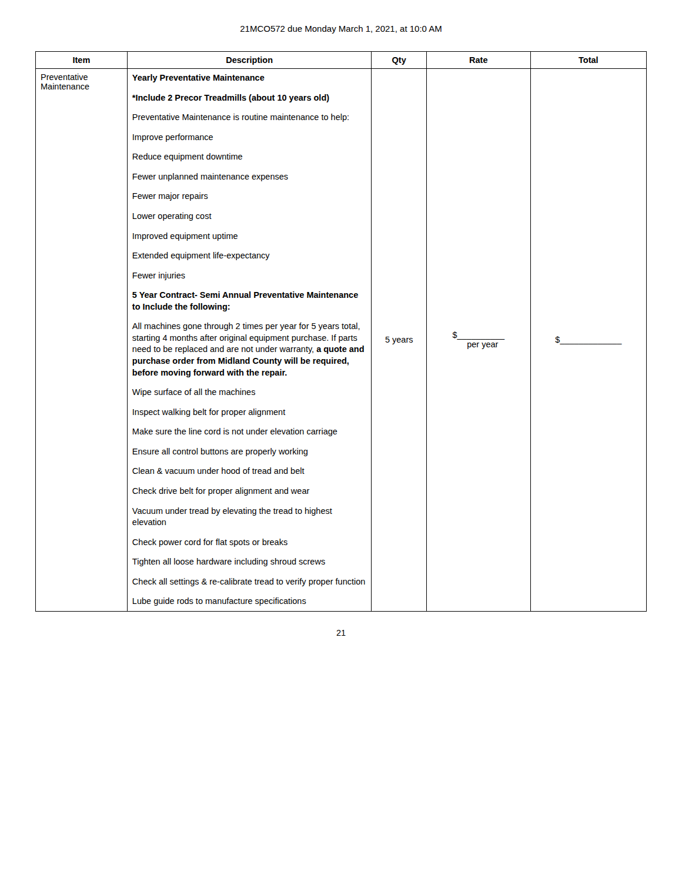21MCO572 due Monday March 1, 2021, at 10:0 AM
| Item | Description | Qty | Rate | Total |
| --- | --- | --- | --- | --- |
| Preventative Maintenance | Yearly Preventative Maintenance *Include 2 Precor Treadmills (about 10 years old) Preventative Maintenance is routine maintenance to help: Improve performance Reduce equipment downtime Fewer unplanned maintenance expenses Fewer major repairs Lower operating cost Improved equipment uptime Extended equipment life-expectancy Fewer injuries 5 Year Contract- Semi Annual Preventative Maintenance to Include the following: All machines gone through 2 times per year for 5 years total, starting 4 months after original equipment purchase. If parts need to be replaced and are not under warranty, a quote and purchase order from Midland County will be required, before moving forward with the repair. Wipe surface of all the machines Inspect walking belt for proper alignment Make sure the line cord is not under elevation carriage Ensure all control buttons are properly working Clean & vacuum under hood of tread and belt Check drive belt for proper alignment and wear Vacuum under tread by elevating the tread to highest elevation Check power cord for flat spots or breaks Tighten all loose hardware including shroud screws Check all settings & re-calibrate tread to verify proper function Lube guide rods to manufacture specifications | 5 years | $__________ per year | $_____________ |
21